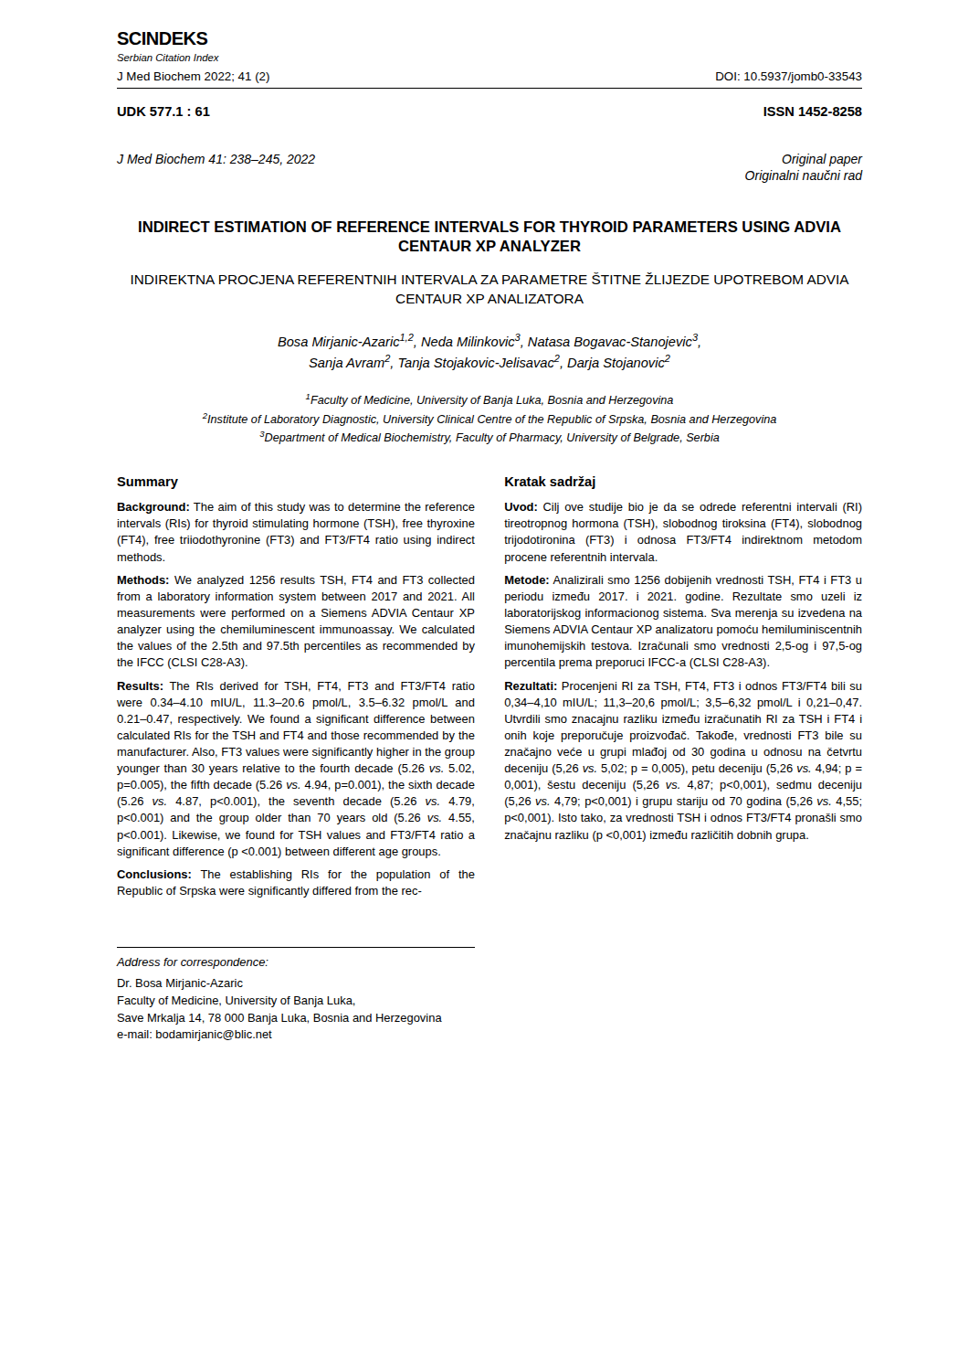SCINDEKS
Serbian Citation Index
J Med Biochem 2022; 41 (2) DOI: 10.5937/jomb0-33543
UDK 577.1 : 61 ISSN 1452-8258
J Med Biochem 41: 238–245, 2022 Original paper
Originalni naučni rad
Indirect Estimation of Reference Intervals for Thyroid Parameters Using ADVIA Centaur XP Analyzer
Indirektna procjena referentnih intervala za parametre štitne žlijezde upotrebom ADVIA Centaur XP analizatora
Bosa Mirjanic-Azaric1,2, Neda Milinkovic3, Natasa Bogavac-Stanojevic3,
Sanja Avram2, Tanja Stojakovic-Jelisavac2, Darja Stojanovic2
1Faculty of Medicine, University of Banja Luka, Bosnia and Herzegovina
2Institute of Laboratory Diagnostic, University Clinical Centre of the Republic of Srpska, Bosnia and Herzegovina
3Department of Medical Biochemistry, Faculty of Pharmacy, University of Belgrade, Serbia
Summary
Background: The aim of this study was to determine the reference intervals (RIs) for thyroid stimulating hormone (TSH), free thyroxine (FT4), free triiodothyronine (FT3) and FT3/FT4 ratio using indirect methods.
Methods: We analyzed 1256 results TSH, FT4 and FT3 collected from a laboratory information system between 2017 and 2021. All measurements were performed on a Siemens ADVIA Centaur XP analyzer using the chemiluminescent immunoassay. We calculated the values of the 2.5th and 97.5th percentiles as recommended by the IFCC (CLSI C28-A3).
Results: The RIs derived for TSH, FT4, FT3 and FT3/FT4 ratio were 0.34–4.10 mIU/L, 11.3–20.6 pmol/L, 3.5–6.32 pmol/L and 0.21–0.47, respectively. We found a significant difference between calculated RIs for the TSH and FT4 and those recommended by the manufacturer. Also, FT3 values were significantly higher in the group younger than 30 years relative to the fourth decade (5.26 vs. 5.02, p=0.005), the fifth decade (5.26 vs. 4.94, p=0.001), the sixth decade (5.26 vs. 4.87, p<0.001), the seventh decade (5.26 vs. 4.79, p<0.001) and the group older than 70 years old (5.26 vs. 4.55, p<0.001). Likewise, we found for TSH values and FT3/FT4 ratio a significant difference (p <0.001) between different age groups.
Conclusions: The establishing RIs for the population of the Republic of Srpska were significantly differed from the rec-
Kratak sadržaj
Uvod: Cilj ove studije bio je da se odrede referentni intervali (RI) tireotropnog hormona (TSH), slobodnog tiroksina (FT4), slobodnog trijodotironina (FT3) i odnosa FT3/FT4 indirektnom metodom procene referentnih intervala.
Metode: Analizirali smo 1256 dobijenih vrednosti TSH, FT4 i FT3 u periodu između 2017. i 2021. godine. Rezultate smo uzeli iz laboratorijskog informacionog sistema. Sva merenja su izvedena na Siemens ADVIA Centaur XP analizatoru pomoću hemiluminiscentnih imunohemijskih testova. Izračunali smo vrednosti 2,5-og i 97,5-og percentila prema preporuci IFCC-a (CLSI C28-A3).
Rezultati: Procenjeni RI za TSH, FT4, FT3 i odnos FT3/FT4 bili su 0,34–4,10 mIU/L; 11,3–20,6 pmol/L; 3,5–6,32 pmol/L i 0,21–0,47. Utvrdili smo znacajnu razliku između izračunatih RI za TSH i FT4 i onih koje preporučuje proizvođač. Takođe, vrednosti FT3 bile su značajno veće u grupi mlađoj od 30 godina u odnosu na četvrtu deceniju (5,26 vs. 5,02; p = 0,005), petu deceniju (5,26 vs. 4,94; p = 0,001), šestu deceniju (5,26 vs. 4,87; p<0,001), sedmu deceniju (5,26 vs. 4,79; p<0,001) i grupu stariju od 70 godina (5,26 vs. 4,55; p<0,001). Isto tako, za vrednosti TSH i odnos FT3/FT4 pronašli smo značajnu razliku (p <0,001) između različitih dobnih grupa.
Address for correspondence:
Dr. Bosa Mirjanic-Azaric
Faculty of Medicine, University of Banja Luka,
Save Mrkalja 14, 78 000 Banja Luka, Bosnia and Herzegovina
e-mail: bodamirjanic@blic.net